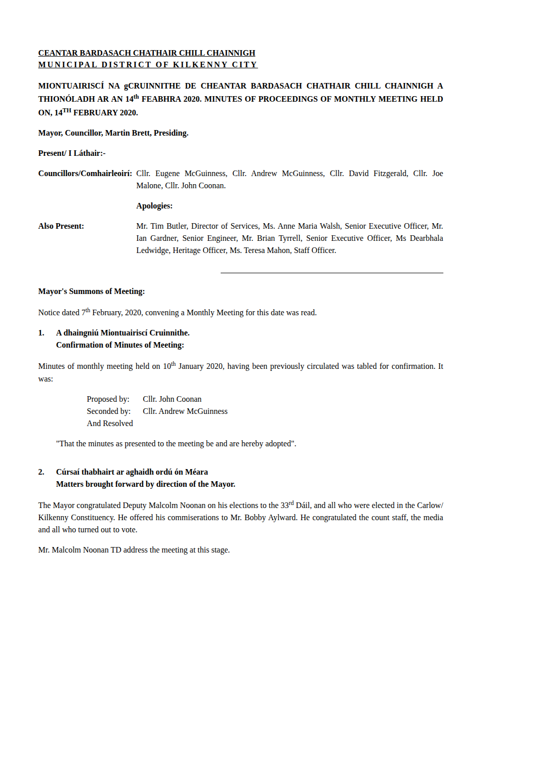CEANTAR BARDASACH CHATHAIR CHILL CHAINNIGH
MUNICIPAL DISTRICT OF KILKENNY CITY
MIONTUAIRISCÍ NA gCRUINNITHE DE CHEANTAR BARDASACH CHATHAIR CHILL CHAINNIGH A THIONÓLADH AR AN 14th FEABHRA 2020. MINUTES OF PROCEEDINGS OF MONTHLY MEETING HELD ON, 14TH FEBRUARY 2020.
Mayor, Councillor, Martin Brett, Presiding.
Present/ I Láthair:-
| Councillors/Comhairleoirí: | Cllr. Eugene McGuinness, Cllr. Andrew McGuinness, Cllr. David Fitzgerald, Cllr. Joe Malone, Cllr. John Coonan. |
| | Apologies: |
| Also Present: | Mr. Tim Butler, Director of Services, Ms. Anne Maria Walsh, Senior Executive Officer, Mr. Ian Gardner, Senior Engineer, Mr. Brian Tyrrell, Senior Executive Officer, Ms Dearbhala Ledwidge, Heritage Officer, Ms. Teresa Mahon, Staff Officer. |
Mayor's Summons of Meeting:
Notice dated 7th February, 2020, convening a Monthly Meeting for this date was read.
1. A dhaingniú Miontuairiscí Cruinnithe.
Confirmation of Minutes of Meeting:
Minutes of monthly meeting held on 10th January 2020, having been previously circulated was tabled for confirmation. It was:
| Proposed by: | Cllr. John Coonan |
| Seconded by: | Cllr. Andrew McGuinness |
| And Resolved |
"That the minutes as presented to the meeting be and are hereby adopted".
2. Cúrsaí thabhairt ar aghaidh ordú ón Méara
Matters brought forward by direction of the Mayor.
The Mayor congratulated Deputy Malcolm Noonan on his elections to the 33rd Dáil, and all who were elected in the Carlow/ Kilkenny Constituency. He offered his commiserations to Mr. Bobby Aylward. He congratulated the count staff, the media and all who turned out to vote.
Mr. Malcolm Noonan TD address the meeting at this stage.